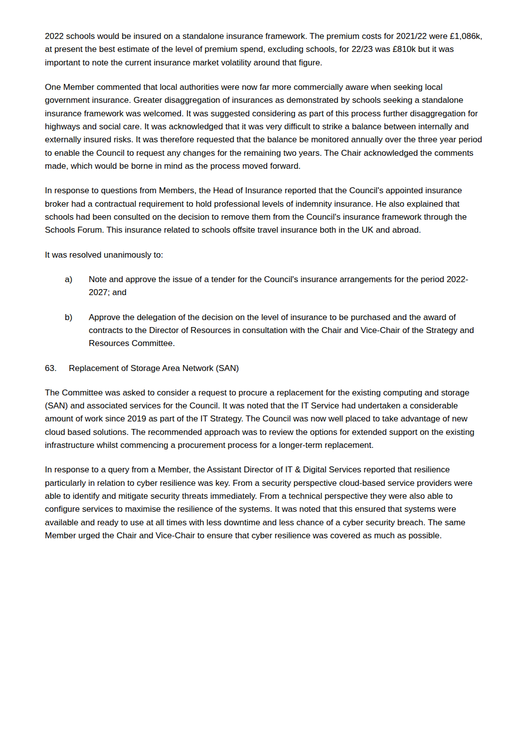2022 schools would be insured on a standalone insurance framework. The premium costs for 2021/22 were £1,086k, at present the best estimate of the level of premium spend, excluding schools, for 22/23 was £810k but it was important to note the current insurance market volatility around that figure.
One Member commented that local authorities were now far more commercially aware when seeking local government insurance. Greater disaggregation of insurances as demonstrated by schools seeking a standalone insurance framework was welcomed. It was suggested considering as part of this process further disaggregation for highways and social care. It was acknowledged that it was very difficult to strike a balance between internally and externally insured risks. It was therefore requested that the balance be monitored annually over the three year period to enable the Council to request any changes for the remaining two years. The Chair acknowledged the comments made, which would be borne in mind as the process moved forward.
In response to questions from Members, the Head of Insurance reported that the Council's appointed insurance broker had a contractual requirement to hold professional levels of indemnity insurance. He also explained that schools had been consulted on the decision to remove them from the Council's insurance framework through the Schools Forum. This insurance related to schools offsite travel insurance both in the UK and abroad.
It was resolved unanimously to:
a)
Note and approve the issue of a tender for the Council's insurance arrangements for the period 2022-2027; and
b)
Approve the delegation of the decision on the level of insurance to be purchased and the award of contracts to the Director of Resources in consultation with the Chair and Vice-Chair of the Strategy and Resources Committee.
63. Replacement of Storage Area Network (SAN)
The Committee was asked to consider a request to procure a replacement for the existing computing and storage (SAN) and associated services for the Council. It was noted that the IT Service had undertaken a considerable amount of work since 2019 as part of the IT Strategy. The Council was now well placed to take advantage of new cloud based solutions. The recommended approach was to review the options for extended support on the existing infrastructure whilst commencing a procurement process for a longer-term replacement.
In response to a query from a Member, the Assistant Director of IT & Digital Services reported that resilience particularly in relation to cyber resilience was key. From a security perspective cloud-based service providers were able to identify and mitigate security threats immediately. From a technical perspective they were also able to configure services to maximise the resilience of the systems. It was noted that this ensured that systems were available and ready to use at all times with less downtime and less chance of a cyber security breach. The same Member urged the Chair and Vice-Chair to ensure that cyber resilience was covered as much as possible.